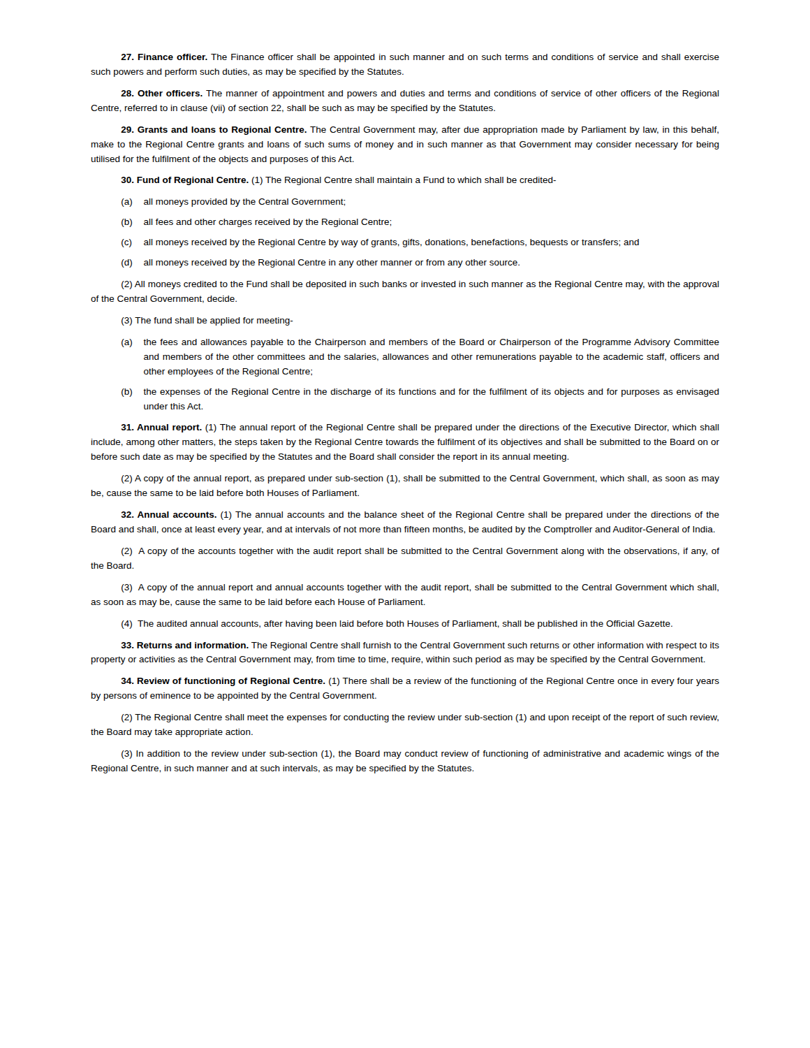27. Finance officer. The Finance officer shall be appointed in such manner and on such terms and conditions of service and shall exercise such powers and perform such duties, as may be specified by the Statutes.
28. Other officers. The manner of appointment and powers and duties and terms and conditions of service of other officers of the Regional Centre, referred to in clause (vii) of section 22, shall be such as may be specified by the Statutes.
29. Grants and loans to Regional Centre. The Central Government may, after due appropriation made by Parliament by law, in this behalf, make to the Regional Centre grants and loans of such sums of money and in such manner as that Government may consider necessary for being utilised for the fulfilment of the objects and purposes of this Act.
30. Fund of Regional Centre. (1) The Regional Centre shall maintain a Fund to which shall be credited-
(a) all moneys provided by the Central Government;
(b) all fees and other charges received by the Regional Centre;
(c) all moneys received by the Regional Centre by way of grants, gifts, donations, benefactions, bequests or transfers; and
(d) all moneys received by the Regional Centre in any other manner or from any other source.
(2) All moneys credited to the Fund shall be deposited in such banks or invested in such manner as the Regional Centre may, with the approval of the Central Government, decide.
(3) The fund shall be applied for meeting-
(a) the fees and allowances payable to the Chairperson and members of the Board or Chairperson of the Programme Advisory Committee and members of the other committees and the salaries, allowances and other remunerations payable to the academic staff, officers and other employees of the Regional Centre;
(b) the expenses of the Regional Centre in the discharge of its functions and for the fulfilment of its objects and for purposes as envisaged under this Act.
31. Annual report. (1) The annual report of the Regional Centre shall be prepared under the directions of the Executive Director, which shall include, among other matters, the steps taken by the Regional Centre towards the fulfilment of its objectives and shall be submitted to the Board on or before such date as may be specified by the Statutes and the Board shall consider the report in its annual meeting.
(2) A copy of the annual report, as prepared under sub-section (1), shall be submitted to the Central Government, which shall, as soon as may be, cause the same to be laid before both Houses of Parliament.
32. Annual accounts. (1) The annual accounts and the balance sheet of the Regional Centre shall be prepared under the directions of the Board and shall, once at least every year, and at intervals of not more than fifteen months, be audited by the Comptroller and Auditor-General of India.
(2) A copy of the accounts together with the audit report shall be submitted to the Central Government along with the observations, if any, of the Board.
(3) A copy of the annual report and annual accounts together with the audit report, shall be submitted to the Central Government which shall, as soon as may be, cause the same to be laid before each House of Parliament.
(4) The audited annual accounts, after having been laid before both Houses of Parliament, shall be published in the Official Gazette.
33. Returns and information. The Regional Centre shall furnish to the Central Government such returns or other information with respect to its property or activities as the Central Government may, from time to time, require, within such period as may be specified by the Central Government.
34. Review of functioning of Regional Centre. (1) There shall be a review of the functioning of the Regional Centre once in every four years by persons of eminence to be appointed by the Central Government.
(2) The Regional Centre shall meet the expenses for conducting the review under sub-section (1) and upon receipt of the report of such review, the Board may take appropriate action.
(3) In addition to the review under sub-section (1), the Board may conduct review of functioning of administrative and academic wings of the Regional Centre, in such manner and at such intervals, as may be specified by the Statutes.